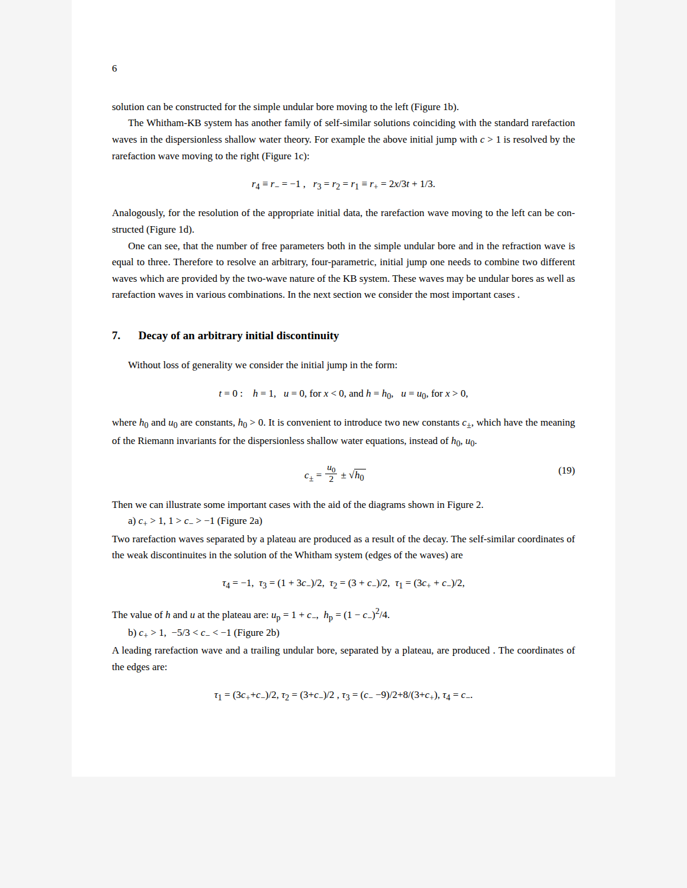6
solution can be constructed for the simple undular bore moving to the left (Figure 1b).
The Whitham-KB system has another family of self-similar solutions coinciding with the standard rarefaction waves in the dispersionless shallow water theory. For example the above initial jump with c > 1 is resolved by the rarefaction wave moving to the right (Figure 1c):
r4 ≡ r− = −1 , r3 = r2 = r1 ≡ r+ = 2x/3t + 1/3.
Analogously, for the resolution of the appropriate initial data, the rarefaction wave moving to the left can be constructed (Figure 1d).
One can see, that the number of free parameters both in the simple undular bore and in the refraction wave is equal to three. Therefore to resolve an arbitrary, four-parametric, initial jump one needs to combine two different waves which are provided by the two-wave nature of the KB system. These waves may be undular bores as well as rarefaction waves in various combinations. In the next section we consider the most important cases .
7. Decay of an arbitrary initial discontinuity
Without loss of generality we consider the initial jump in the form:
t = 0 : h = 1, u = 0, for x < 0, and h = h0, u = u0, for x > 0,
where h0 and u0 are constants, h0 > 0. It is convenient to introduce two new constants c±, which have the meaning of the Riemann invariants for the dispersionless shallow water equations, instead of h0, u0.
(19) c± = u02 ± √h0
Then we can illustrate some important cases with the aid of the diagrams shown in Figure 2.
a) c+ > 1, 1 > c− > −1 (Figure 2a)
Two rarefaction waves separated by a plateau are produced as a result of the decay. The self-similar coordinates of the weak discontinuites in the solution of the Whitham system (edges of the waves) are
τ4 = −1, τ3 = (1 + 3c−)/2, τ2 = (3 + c−)/2, τ1 = (3c+ + c−)/2,
The value of h and u at the plateau are: up = 1 + c−, hp = (1 − c−)2/4.
b) c+ > 1, −5/3 < c− < −1 (Figure 2b)
A leading rarefaction wave and a trailing undular bore, separated by a plateau, are produced . The coordinates of the edges are:
τ1 = (3c++c−)/2, τ2 = (3+c−)/2 , τ3 = (c− −9)/2+8/(3+c+), τ4 = c−.